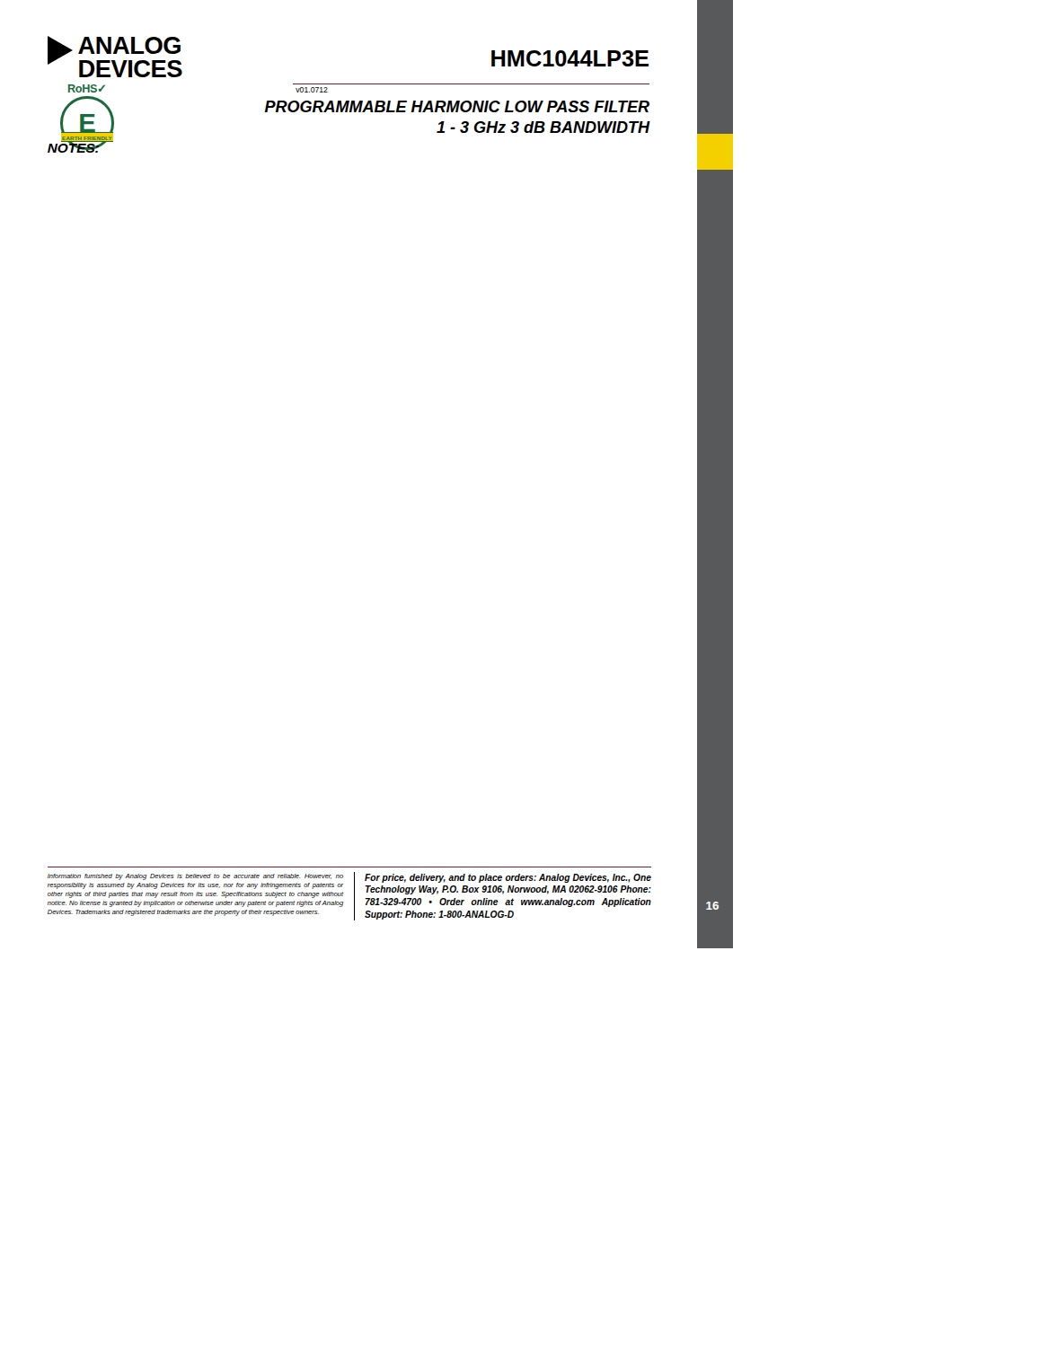PROGRAMMABLE HARMONIC FILTERS - SMT
16
ANALOG
DEVICES
HMC1044LP3E
v01.0712
PROGRAMMABLE HARMONIC LOW PASS FILTER
1 - 3 GHz 3 dB BANDWIDTH
RoHS✓
E
EARTH FRIENDLY
NOTES:
Information furnished by Analog Devices is believed to be accurate and reliable. However, no responsibility is assumed by Analog Devices for its use, nor for any infringements of patents or other rights of third parties that may result from its use. Specifications subject to change without notice. No license is granted by implication or otherwise under any patent or patent rights of Analog Devices. Trademarks and registered trademarks are the property of their respective owners.
For price, delivery, and to place orders: Analog Devices, Inc., One Technology Way, P.O. Box 9106, Norwood, MA 02062-9106 Phone: 781-329-4700 • Order online at www.analog.com Application Support: Phone: 1-800-ANALOG-D